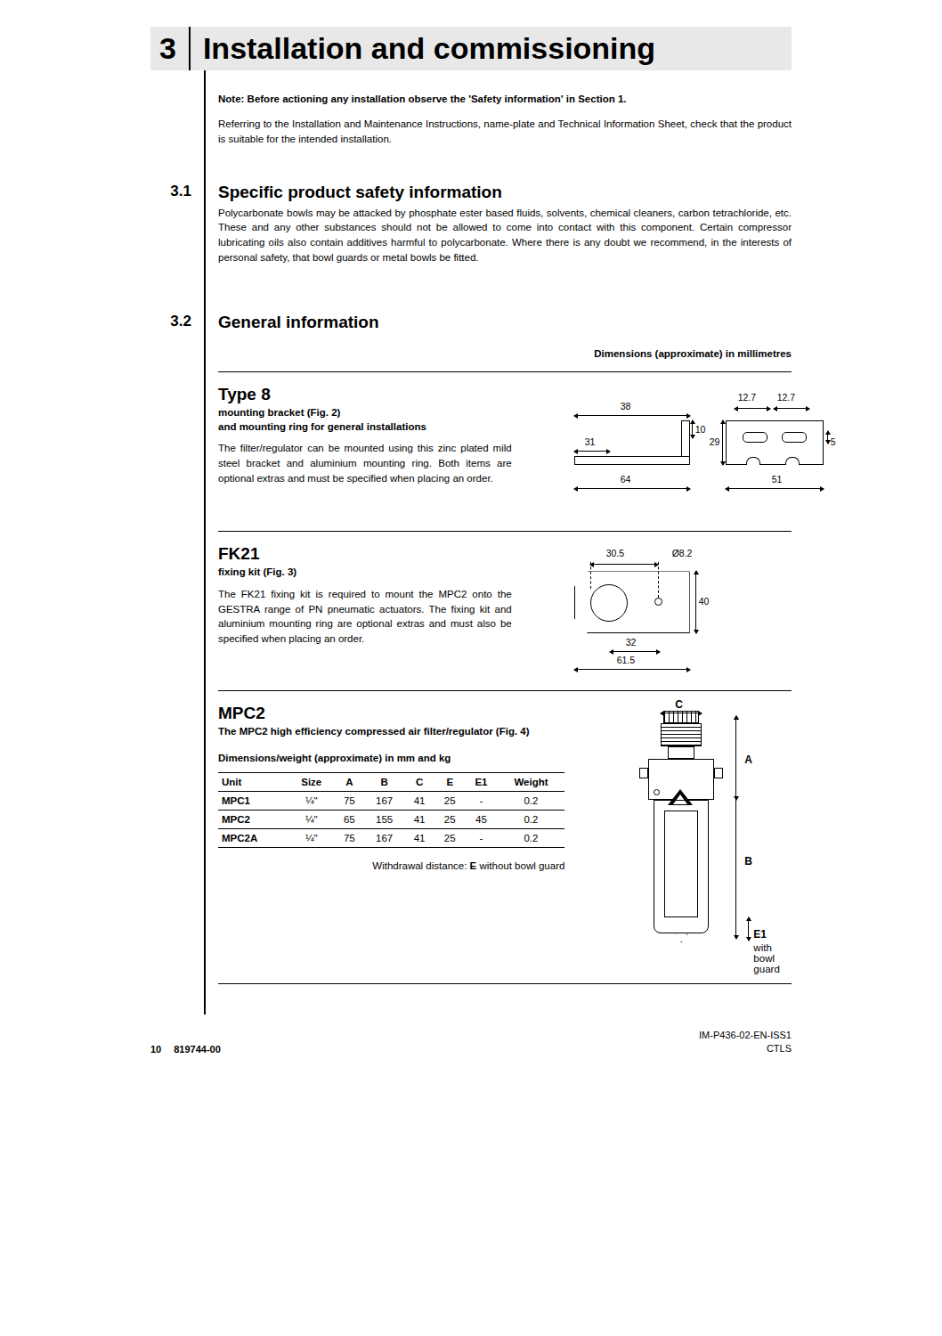3
Installation and commissioning
Note: Before actioning any installation observe the 'Safety information' in Section 1.
Referring to the Installation and Maintenance Instructions, name-plate and Technical Information Sheet, check that the product is suitable for the intended installation.
3.1
Specific product safety information
Polycarbonate bowls may be attacked by phosphate ester based fluids, solvents, chemical cleaners, carbon tetrachloride, etc. These and any other substances should not be allowed to come into contact with this component. Certain compressor lubricating oils also contain additives harmful to polycarbonate. Where there is any doubt we recommend, in the interests of personal safety, that bowl guards or metal bowls be fitted.
3.2
General information
Dimensions (approximate) in millimetres
Type 8
mounting bracket (Fig. 2)
and mounting ring for general installations
The filter/regulator can be mounted using this zinc plated mild steel bracket and aluminium mounting ring. Both items are optional extras and must be specified when placing an order.
38
31
64
10
12.7
12.7
29
51
5
FK21
fixing kit (Fig. 3)
The FK21 fixing kit is required to mount the MPC2 onto the GESTRA range of PN pneumatic actuators. The fixing kit and aluminium mounting ring are optional extras and must also be specified when placing an order.
30.5
Ø8.2
40
32
61.5
MPC2
The MPC2 high efficiency compressed air filter/regulator (Fig. 4)
Dimensions/weight (approximate) in mm and kg
| Unit | Size | A | B | C | E | E1 | Weight |
| --- | --- | --- | --- | --- | --- | --- | --- |
| MPC1 | ¼" | 75 | 167 | 41 | 25 | - | 0.2 |
| MPC2 | ¼" | 65 | 155 | 41 | 25 | 45 | 0.2 |
| MPC2A | ¼" | 75 | 167 | 41 | 25 | - | 0.2 |
Withdrawal distance: E without bowl guard
C
A
B
E1
with bowl guard
10819744-00
IM-P436-02-EN-ISS1
CTLS